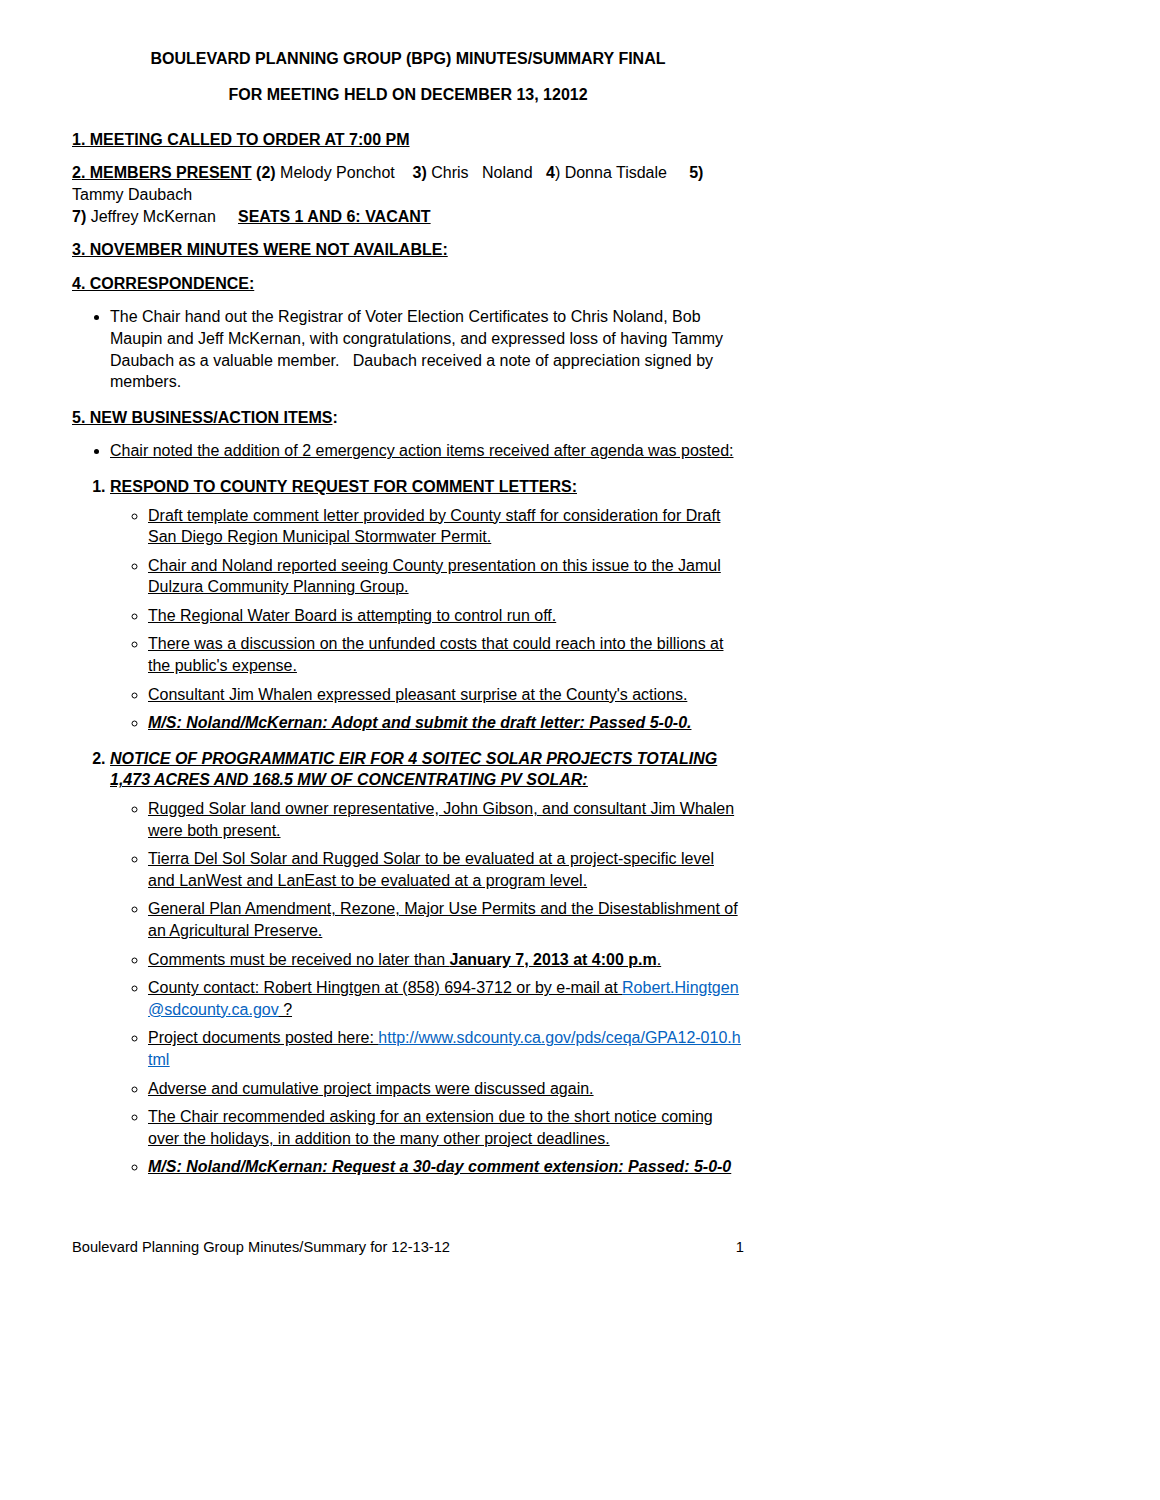BOULEVARD PLANNING GROUP (BPG) MINUTES/SUMMARY FINAL
FOR MEETING HELD ON DECEMBER 13, 12012
1. MEETING CALLED TO ORDER AT 7:00 PM
2. MEMBERS PRESENT (2) Melody Ponchot 3) Chris Noland 4) Donna Tisdale 5) Tammy Daubach
7) Jeffrey McKernan SEATS 1 AND 6: VACANT
3. NOVEMBER MINUTES WERE NOT AVAILABLE:
4. CORRESPONDENCE:
The Chair hand out the Registrar of Voter Election Certificates to Chris Noland, Bob Maupin and Jeff McKernan, with congratulations, and expressed loss of having Tammy Daubach as a valuable member. Daubach received a note of appreciation signed by members.
5. NEW BUSINESS/ACTION ITEMS:
Chair noted the addition of 2 emergency action items received after agenda was posted:
RESPOND TO COUNTY REQUEST FOR COMMENT LETTERS:
Draft template comment letter provided by County staff for consideration for Draft San Diego Region Municipal Stormwater Permit.
Chair and Noland reported seeing County presentation on this issue to the Jamul Dulzura Community Planning Group.
The Regional Water Board is attempting to control run off.
There was a discussion on the unfunded costs that could reach into the billions at the public's expense.
Consultant Jim Whalen expressed pleasant surprise at the County's actions.
M/S: Noland/McKernan: Adopt and submit the draft letter: Passed 5-0-0.
NOTICE OF PROGRAMMATIC EIR FOR 4 SOITEC SOLAR PROJECTS TOTALING 1,473 ACRES AND 168.5 MW OF CONCENTRATING PV SOLAR:
Rugged Solar land owner representative, John Gibson, and consultant Jim Whalen were both present.
Tierra Del Sol Solar and Rugged Solar to be evaluated at a project-specific level and LanWest and LanEast to be evaluated at a program level.
General Plan Amendment, Rezone, Major Use Permits and the Disestablishment of an Agricultural Preserve.
Comments must be received no later than January 7, 2013 at 4:00 p.m.
County contact: Robert Hingtgen at (858) 694-3712 or by e-mail at Robert.Hingtgen@sdcounty.ca.gov ?
Project documents posted here: http://www.sdcounty.ca.gov/pds/ceqa/GPA12-010.html
Adverse and cumulative project impacts were discussed again.
The Chair recommended asking for an extension due to the short notice coming over the holidays, in addition to the many other project deadlines.
M/S: Noland/McKernan: Request a 30-day comment extension: Passed: 5-0-0
Boulevard Planning Group Minutes/Summary for 12-13-12 1